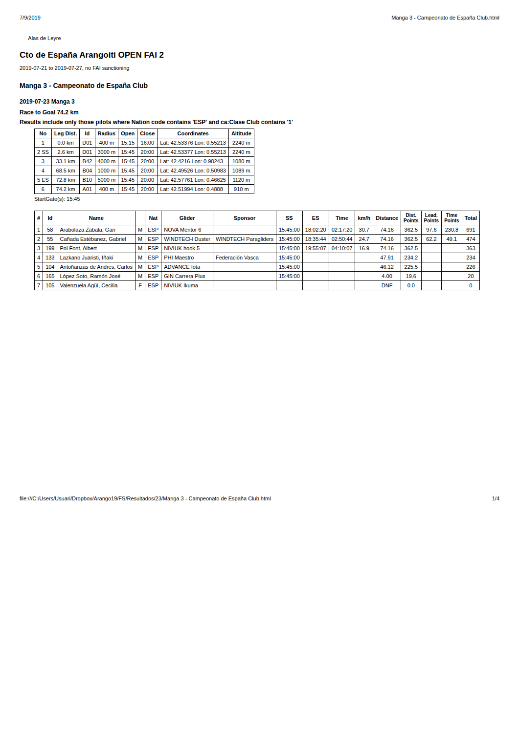7/9/2019 Manga 3 - Campeonato de España Club.html
Alas de Leyre
Cto de España Arangoiti OPEN FAI 2
2019-07-21 to 2019-07-27, no FAI sanctioning
Manga 3 - Campeonato de España Club
2019-07-23 Manga 3
Race to Goal 74.2 km
Results include only those pilots where Nation code contains 'ESP' and ca:Clase Club contains '1'
| No | Leg Dist. | Id | Radius | Open | Close | Coordinates | Altitude |
| --- | --- | --- | --- | --- | --- | --- | --- |
| 1 | 0.0 km | D01 | 400 m | 15:15 | 16:00 | Lat: 42.53376 Lon: 0.55213 | 2240 m |
| 2 SS | 2.6 km | D01 | 3000 m | 15:45 | 20:00 | Lat: 42.53377 Lon: 0.55213 | 2240 m |
| 3 | 33.1 km | B42 | 4000 m | 15:45 | 20:00 | Lat: 42.4216 Lon: 0.98243 | 1080 m |
| 4 | 68.5 km | B04 | 1000 m | 15:45 | 20:00 | Lat: 42.49526 Lon: 0.50983 | 1089 m |
| 5 ES | 72.8 km | B10 | 5000 m | 15:45 | 20:00 | Lat: 42.57761 Lon: 0.46625 | 1120 m |
| 6 | 74.2 km | A01 | 400 m | 15:45 | 20:00 | Lat: 42.51994 Lon: 0.4888 | 910 m |
StartGate(s): 15:45
| # | Id | Name | | Nat | Glider | Sponsor | SS | ES | Time | km/h | Distance | Dist. Points | Lead. Points | Time Points | Total |
| --- | --- | --- | --- | --- | --- | --- | --- | --- | --- | --- | --- | --- | --- | --- | --- |
| 1 | 58 | Arabolaza Zabala, Gari | M | ESP | NOVA Mentor 6 | | 15:45:00 | 18:02:20 | 02:17:20 | 30.7 | 74.16 | 362.5 | 97.6 | 230.8 | 691 |
| 2 | 55 | Cañada Estébanez, Gabriel | M | ESP | WINDTECH Duster | WINDTECH Paragliders | 15:45:00 | 18:35:44 | 02:50:44 | 24.7 | 74.16 | 362.5 | 62.2 | 49.1 | 474 |
| 3 | 199 | Pol Font, Albert | M | ESP | NIVIUK hook 5 | | 15:45:00 | 19:55:07 | 04:10:07 | 16.9 | 74.16 | 362.5 | | | 363 |
| 4 | 133 | Lazkano Juaristi, Iñaki | M | ESP | PHI Maestro | Federación Vasca | 15:45:00 | | | | 47.91 | 234.2 | | | 234 |
| 5 | 104 | Antoñanzas de Andres, Carlos | M | ESP | ADVANCE Iota | | 15:45:00 | | | | 46.12 | 225.5 | | | 226 |
| 6 | 165 | López Soto, Ramón José | M | ESP | GIN Carrera Plus | | 15:45:00 | | | | 4.00 | 19.6 | | | 20 |
| 7 | 105 | Valenzuela Agüí, Cecilia | F | ESP | NIVIUK Ikuma | | | | | | DNF | 0.0 | | | 0 |
file:///C:/Users/Usuari/Dropbox/Arango19/FS/Resultados/23/Manga 3 - Campeonato de España Club.html 1/4